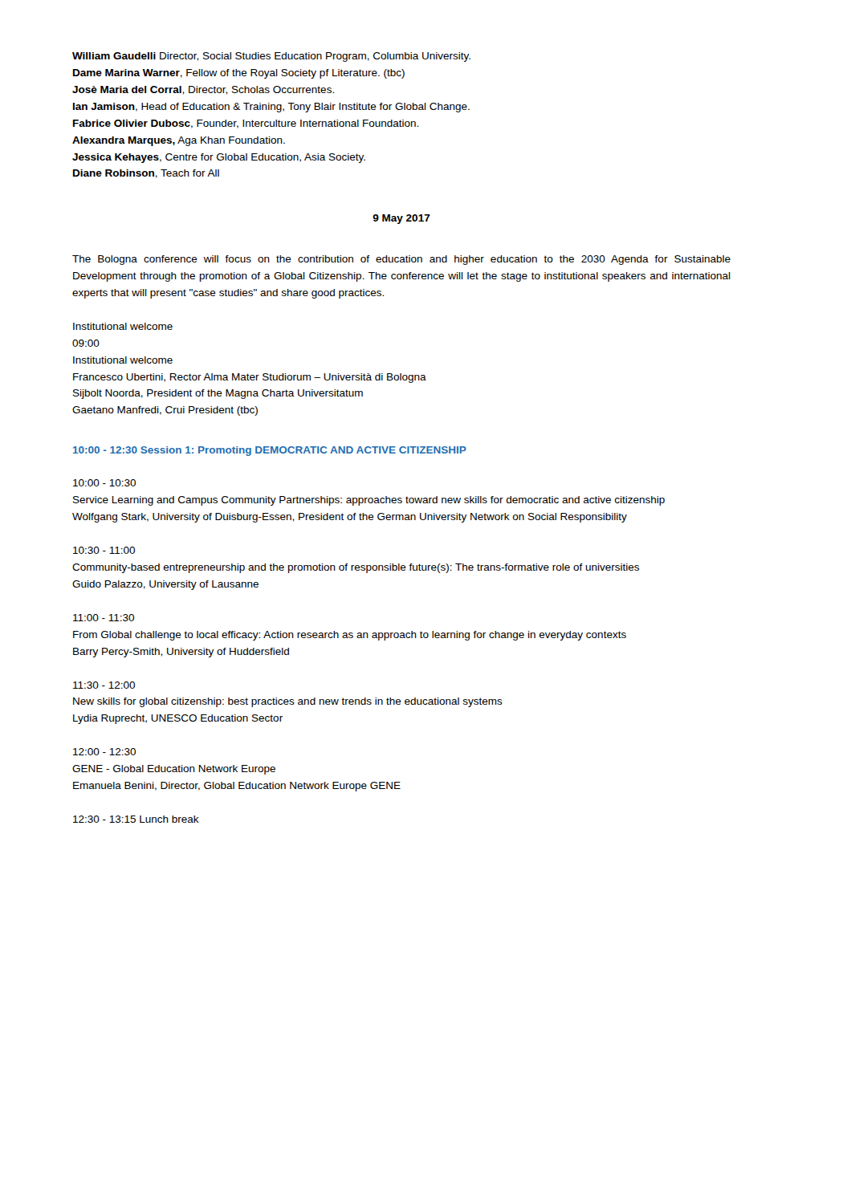William Gaudelli Director, Social Studies Education Program, Columbia University.
Dame Marina Warner, Fellow of the Royal Society pf Literature. (tbc)
Josè Maria del Corral, Director, Scholas Occurrentes.
Ian Jamison, Head of Education & Training, Tony Blair Institute for Global Change.
Fabrice Olivier Dubosc, Founder, Interculture International Foundation.
Alexandra Marques, Aga Khan Foundation.
Jessica Kehayes, Centre for Global Education, Asia Society.
Diane Robinson, Teach for All
9 May 2017
The Bologna conference will focus on the contribution of education and higher education to the 2030 Agenda for Sustainable Development through the promotion of a Global Citizenship. The conference will let the stage to institutional speakers and international experts that will present "case studies" and share good practices.
Institutional welcome
09:00
Institutional welcome
Francesco Ubertini, Rector Alma Mater Studiorum – Università di Bologna
Sijbolt Noorda, President of the Magna Charta Universitatum
Gaetano Manfredi, Crui President (tbc)
10:00 - 12:30 Session 1: Promoting DEMOCRATIC AND ACTIVE CITIZENSHIP
10:00 - 10:30
Service Learning and Campus Community Partnerships: approaches toward new skills for democratic and active citizenship
Wolfgang Stark, University of Duisburg-Essen, President of the German University Network on Social Responsibility
10:30 - 11:00
Community-based entrepreneurship and the promotion of responsible future(s): The trans-formative role of universities
Guido Palazzo, University of Lausanne
11:00 - 11:30
From Global challenge to local efficacy: Action research as an approach to learning for change in everyday contexts
Barry Percy-Smith, University of Huddersfield
11:30 - 12:00
New skills for global citizenship: best practices and new trends in the educational systems
Lydia Ruprecht, UNESCO Education Sector
12:00 - 12:30
GENE - Global Education Network Europe
Emanuela Benini, Director, Global Education Network Europe GENE
12:30 - 13:15 Lunch break